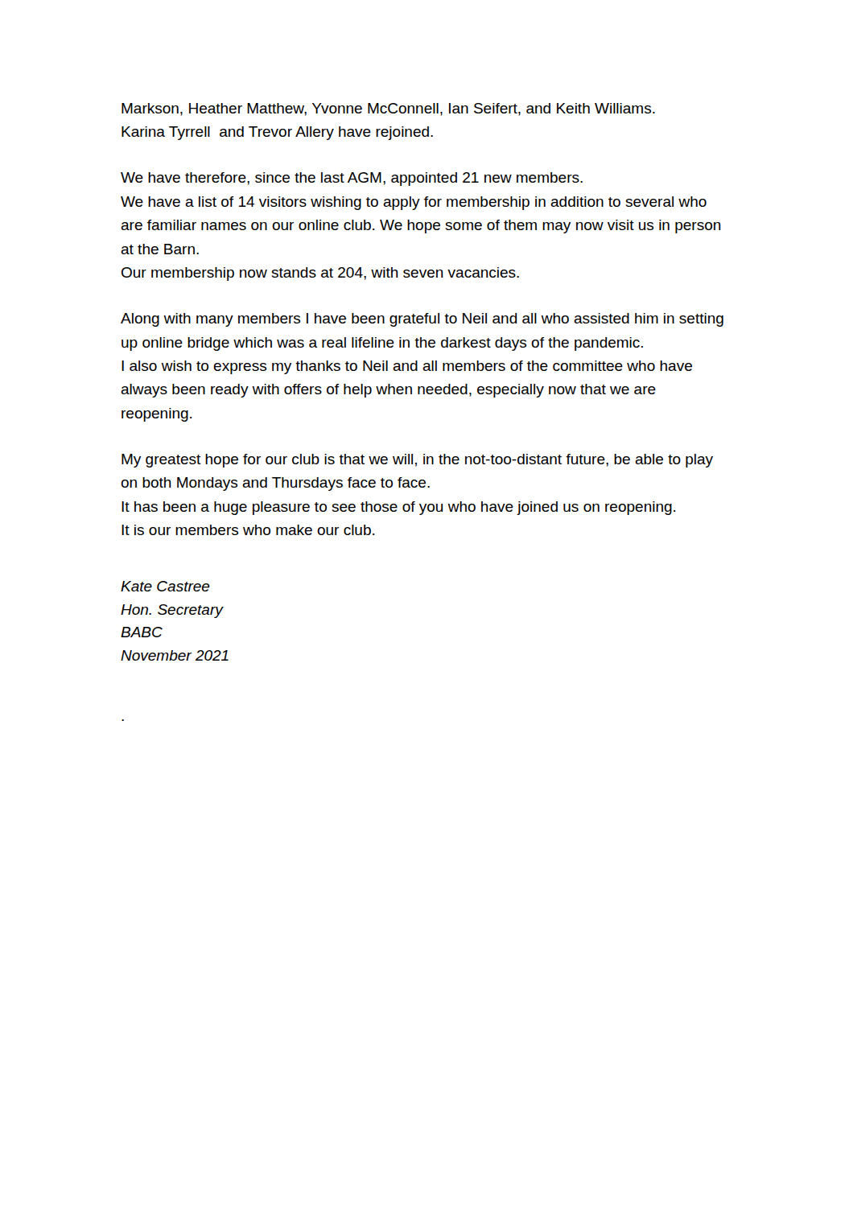Markson, Heather Matthew, Yvonne McConnell, Ian Seifert, and Keith Williams.
Karina Tyrrell and Trevor Allery have rejoined.
We have therefore, since the last AGM, appointed 21 new members.
We have a list of 14 visitors wishing to apply for membership in addition to several who are familiar names on our online club. We hope some of them may now visit us in person at the Barn.
Our membership now stands at 204, with seven vacancies.
Along with many members I have been grateful to Neil and all who assisted him in setting up online bridge which was a real lifeline in the darkest days of the pandemic.
I also wish to express my thanks to Neil and all members of the committee who have always been ready with offers of help when needed, especially now that we are reopening.
My greatest hope for our club is that we will, in the not-too-distant future, be able to play on both Mondays and Thursdays face to face.
It has been a huge pleasure to see those of you who have joined us on reopening.
It is our members who make our club.
Kate Castree
Hon. Secretary
BABC
November 2021
.